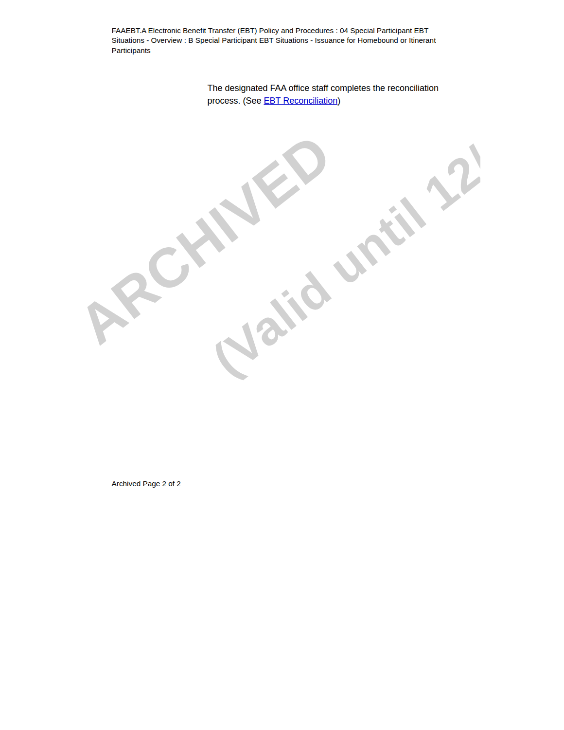ARCHIVED
(Valid until 12/21/20)
FAAEBT.A Electronic Benefit Transfer (EBT) Policy and Procedures : 04 Special Participant EBT Situations - Overview : B Special Participant EBT Situations - Issuance for Homebound or Itinerant Participants
The designated FAA office staff completes the reconciliation process. (See EBT Reconciliation)
Archived Page 2 of 2